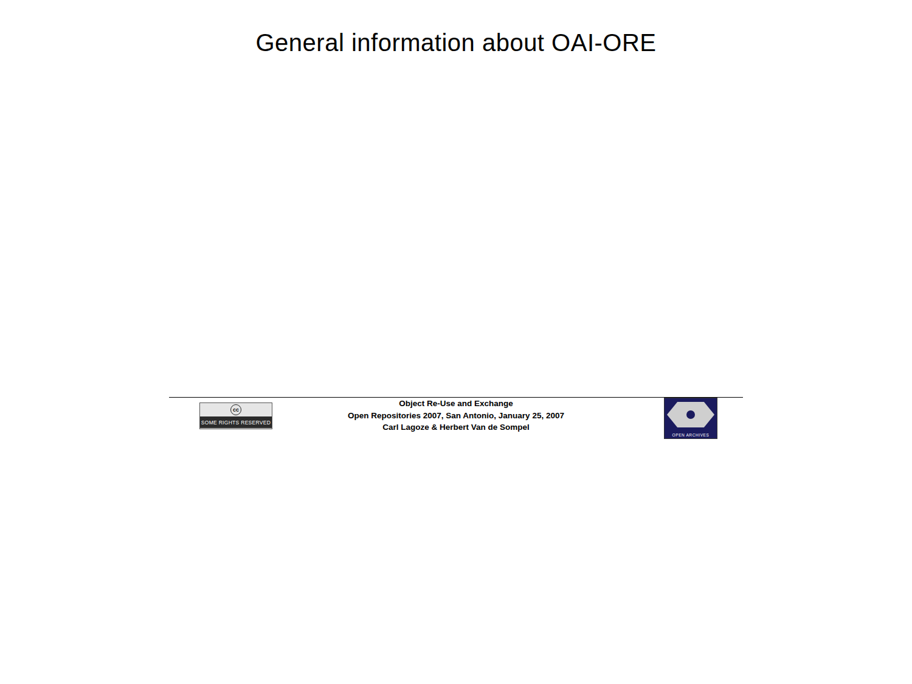General information about OAI-ORE
cc
Some rights reserved
Object Re-Use and Exchange
Open Repositories 2007, San Antonio, January 25, 2007
Carl Lagoze & Herbert Van de Sompel
OPEN ARCHIVES